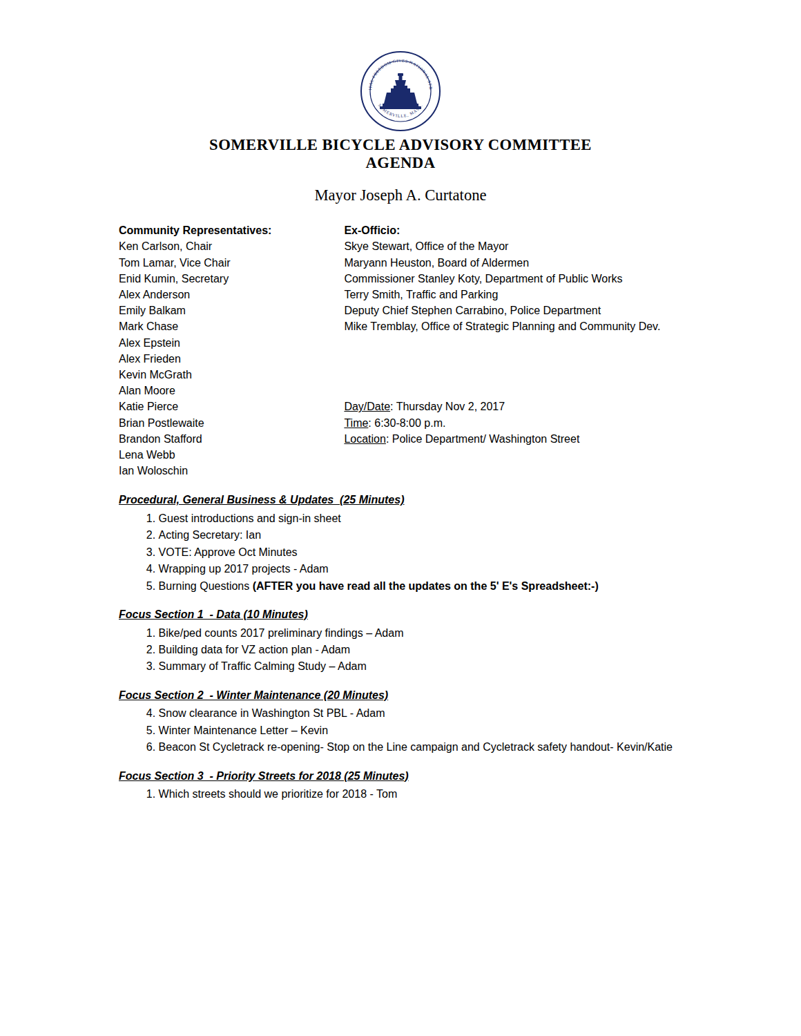MUNICIPAL FREEDOM GIVES NATIONAL STRENGTH SOMERVILLE, MASS.
SOMERVILLE BICYCLE ADVISORY COMMITTEE
AGENDA
Mayor Joseph A. Curtatone
| Community Representatives: | Ex-Officio: |
| Ken Carlson, Chair | Skye Stewart, Office of the Mayor |
| Tom Lamar, Vice Chair | Maryann Heuston, Board of Aldermen |
| Enid Kumin, Secretary | Commissioner Stanley Koty, Department of Public Works |
| Alex Anderson | Terry Smith, Traffic and Parking |
| Emily Balkam | Deputy Chief Stephen Carrabino, Police Department |
| Mark Chase | Mike Tremblay, Office of Strategic Planning and Community Dev. |
| Alex Epstein | |
| Alex Frieden | |
| Kevin McGrath | |
| Alan Moore | |
| Katie Pierce | Day/Date : Thursday Nov 2, 2017 |
| Brian Postlewaite | Time : 6:30-8:00 p.m. |
| Brandon Stafford | Location : Police Department/ Washington Street |
| Lena Webb | |
| Ian Woloschin | |
Procedural, General Business & Updates (25 Minutes)
Guest introductions and sign-in sheet
Acting Secretary: Ian
VOTE: Approve Oct Minutes
Wrapping up 2017 projects - Adam
Burning Questions (AFTER you have read all the updates on the 5' E's Spreadsheet:-)
Focus Section 1 - Data (10 Minutes)
Bike/ped counts 2017 preliminary findings – Adam
Building data for VZ action plan - Adam
Summary of Traffic Calming Study – Adam
Focus Section 2 - Winter Maintenance (20 Minutes)
Snow clearance in Washington St PBL - Adam
Winter Maintenance Letter – Kevin
Beacon St Cycletrack re-opening- Stop on the Line campaign and Cycletrack safety handout- Kevin/Katie
Focus Section 3 - Priority Streets for 2018 (25 Minutes)
Which streets should we prioritize for 2018 - Tom